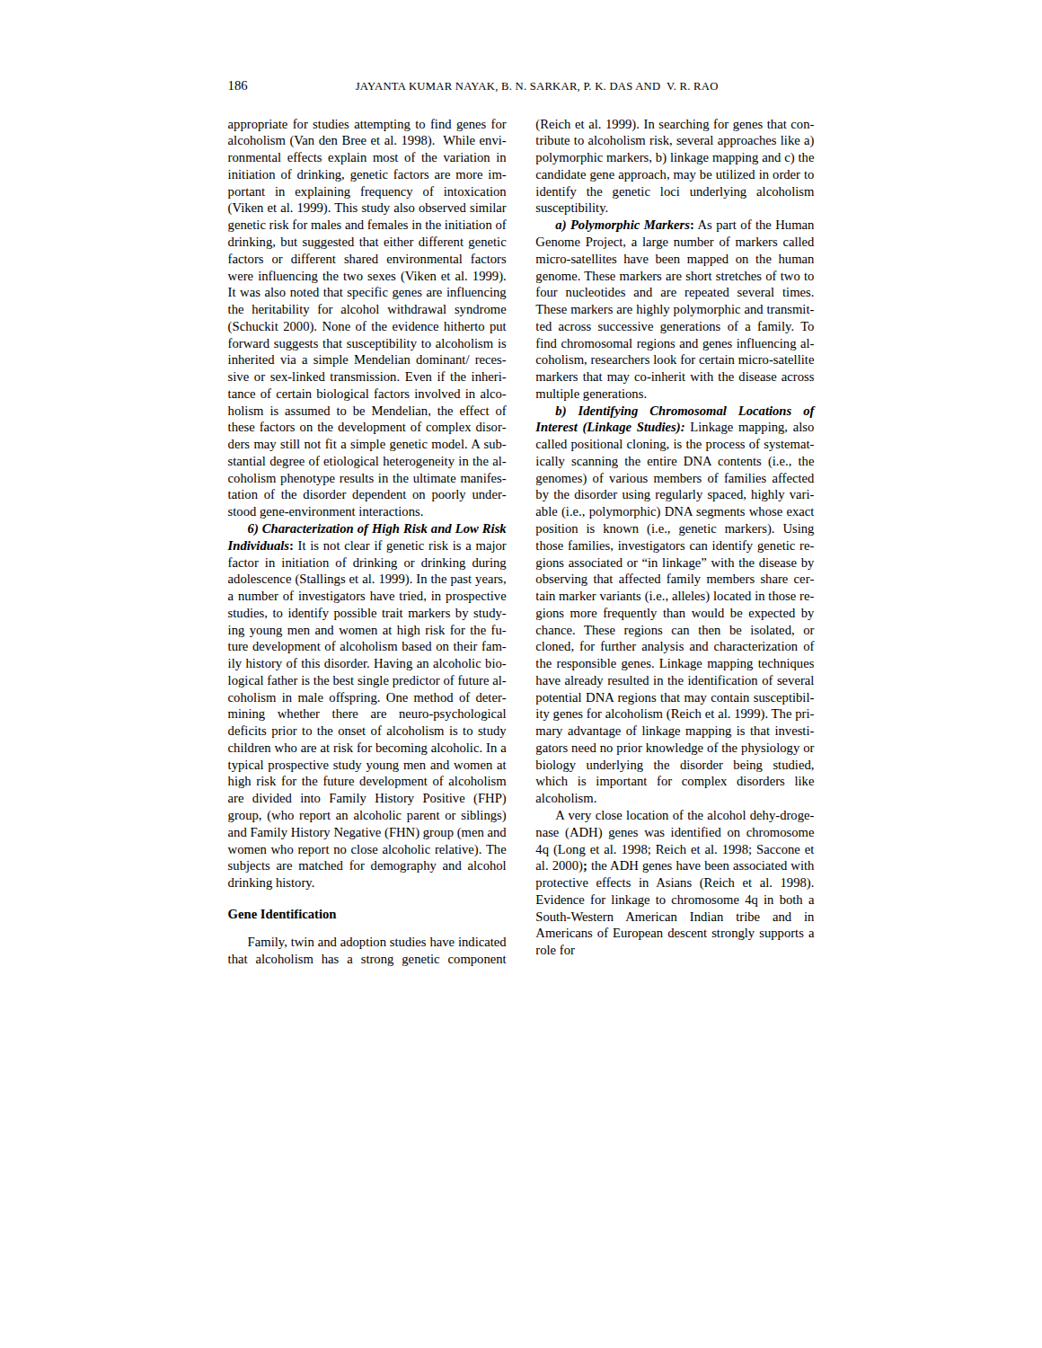186 JAYANTA KUMAR NAYAK, B. N. SARKAR, P. K. DAS AND V. R. RAO
appropriate for studies attempting to find genes for alcoholism (Van den Bree et al. 1998). While environmental effects explain most of the variation in initiation of drinking, genetic factors are more important in explaining frequency of intoxication (Viken et al. 1999). This study also observed similar genetic risk for males and females in the initiation of drinking, but suggested that either different genetic factors or different shared environmental factors were influencing the two sexes (Viken et al. 1999). It was also noted that specific genes are influencing the heritability for alcohol withdrawal syndrome (Schuckit 2000). None of the evidence hitherto put forward suggests that susceptibility to alcoholism is inherited via a simple Mendelian dominant/ recessive or sex-linked transmission. Even if the inheritance of certain biological factors involved in alcoholism is assumed to be Mendelian, the effect of these factors on the development of complex disorders may still not fit a simple genetic model. A substantial degree of etiological heterogeneity in the alcoholism phenotype results in the ultimate manifestation of the disorder dependent on poorly understood gene-environment interactions.
6) Characterization of High Risk and Low Risk Individuals: It is not clear if genetic risk is a major factor in initiation of drinking or drinking during adolescence (Stallings et al. 1999). In the past years, a number of investigators have tried, in prospective studies, to identify possible trait markers by studying young men and women at high risk for the future development of alcoholism based on their family history of this disorder. Having an alcoholic biological father is the best single predictor of future alcoholism in male offspring. One method of determining whether there are neuro-psychological deficits prior to the onset of alcoholism is to study children who are at risk for becoming alcoholic. In a typical prospective study young men and women at high risk for the future development of alcoholism are divided into Family History Positive (FHP) group, (who report an alcoholic parent or siblings) and Family History Negative (FHN) group (men and women who report no close alcoholic relative). The subjects are matched for demography and alcohol drinking history.
Gene Identification
Family, twin and adoption studies have indicated that alcoholism has a strong genetic component (Reich et al. 1999). In searching for genes that contribute to alcoholism risk, several approaches like a) polymorphic markers, b) linkage mapping and c) the candidate gene approach, may be utilized in order to identify the genetic loci underlying alcoholism susceptibility.
a) Polymorphic Markers: As part of the Human Genome Project, a large number of markers called micro-satellites have been mapped on the human genome. These markers are short stretches of two to four nucleotides and are repeated several times. These markers are highly polymorphic and transmitted across successive generations of a family. To find chromosomal regions and genes influencing alcoholism, researchers look for certain micro-satellite markers that may co-inherit with the disease across multiple generations.
b) Identifying Chromosomal Locations of Interest (Linkage Studies): Linkage mapping, also called positional cloning, is the process of systematically scanning the entire DNA contents (i.e., the genomes) of various members of families affected by the disorder using regularly spaced, highly variable (i.e., polymorphic) DNA segments whose exact position is known (i.e., genetic markers). Using those families, investigators can identify genetic regions associated or “in linkage” with the disease by observing that affected family members share certain marker variants (i.e., alleles) located in those regions more frequently than would be expected by chance. These regions can then be isolated, or cloned, for further analysis and characterization of the responsible genes. Linkage mapping techniques have already resulted in the identification of several potential DNA regions that may contain susceptibility genes for alcoholism (Reich et al. 1999). The primary advantage of linkage mapping is that investigators need no prior knowledge of the physiology or biology underlying the disorder being studied, which is important for complex disorders like alcoholism.
A very close location of the alcohol dehy-drogenase (ADH) genes was identified on chromosome 4q (Long et al. 1998; Reich et al. 1998; Saccone et al. 2000); the ADH genes have been associated with protective effects in Asians (Reich et al. 1998). Evidence for linkage to chromosome 4q in both a South-Western American Indian tribe and in Americans of European descent strongly supports a role for